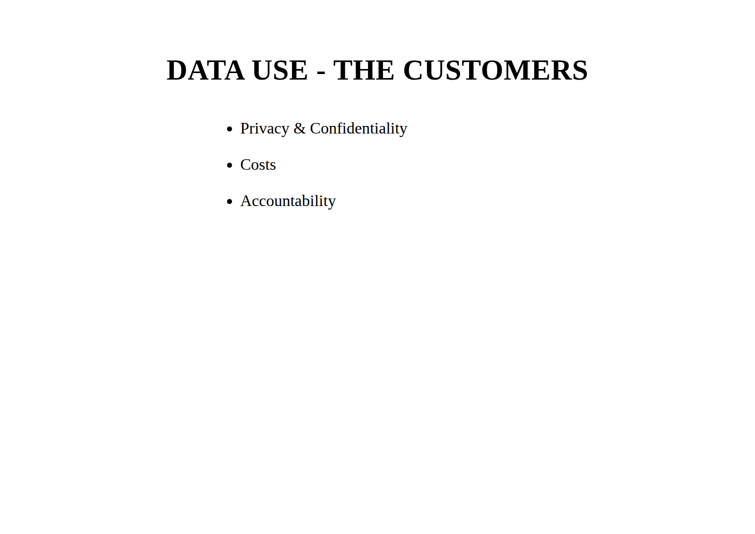DATA USE - THE CUSTOMERS
Privacy & Confidentiality
Costs
Accountability